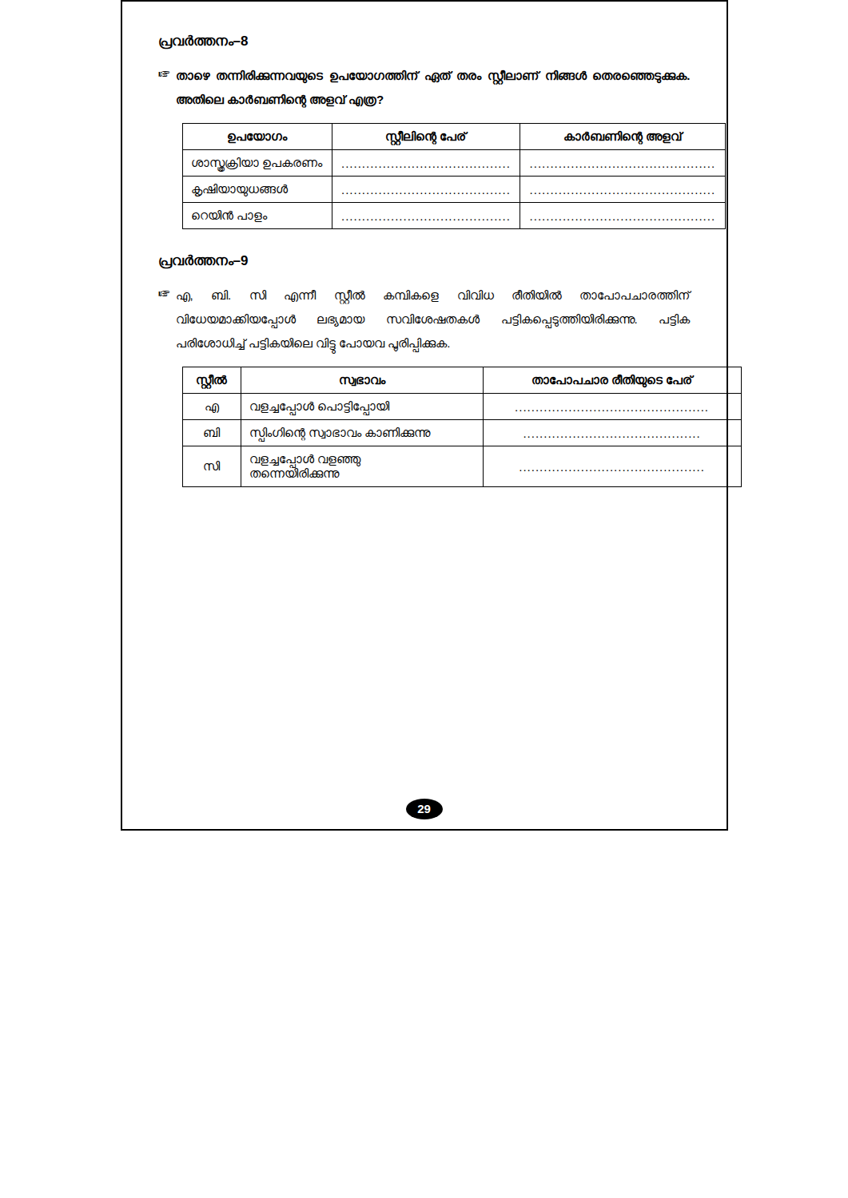പ്രവർത്തനം–8
☞ താഴെ തന്നിരിക്കുന്നവയുടെ ഉപയോഗത്തിന് ഏത് തരം സ്റ്റീലാണ് നിങ്ങൾ തെരഞ്ഞെടുക്കുക. അതിലെ കാർബണിന്റെ അളവ് എത്ര?
| ഉപയോഗം | സ്റ്റീലിന്റെ പേര് | കാർബണിന്റെ അളവ് |
| --- | --- | --- |
| ശാസ്ത്രക്രിയാ ഉപകരണം | ......................................... | ............................................. |
| കൃഷിയായുധങ്ങൾ | ......................................... | ............................................. |
| റെയിൻ പാളം | ......................................... | ............................................. |
പ്രവർത്തനം–9
☞ എ, ബി. സി എന്നീ സ്റ്റീൽ കമ്പികളെ വിവിധ രീതിയിൽ താപോപചാരത്തിന് വിധേയമാക്കിയപ്പോൾ ലഭ്യമായ സവിശേഷതകൾ പട്ടികപ്പെടുത്തിയിരിക്കുന്നു. പട്ടിക പരിശോധിച്ച് പട്ടികയിലെ വിട്ടു പോയവ പൂരിപ്പിക്കുക.
| സ്റ്റീൽ | സ്വഭാവം | താപോപചാര രീതിയുടെ പേര് |
| --- | --- | --- |
| എ | വളച്ചപ്പോൾ പൊട്ടിപ്പോയി | ............................................... |
| ബി | സ്പിംഗിന്റെ സ്വാഭാവം കാണിക്കുന്നു | ........................................... |
| സി | വളച്ചപ്പോൾ വളഞ്ഞു തന്നെയിരിക്കുന്നു | ............................................. |
29